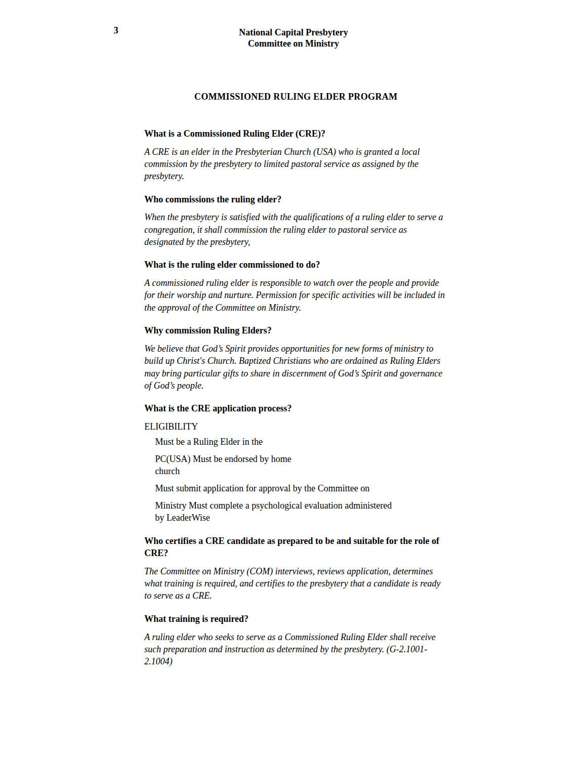3
National Capital Presbytery Committee on Ministry
COMMISSIONED RULING ELDER PROGRAM
What is a Commissioned Ruling Elder (CRE)?
A CRE is an elder in the Presbyterian Church (USA) who is granted a local commission by the presbytery to limited pastoral service as assigned by the presbytery.
Who commissions the ruling elder?
When the presbytery is satisfied with the qualifications of a ruling elder to serve a congregation, it shall commission the ruling elder to pastoral service as designated by the presbytery,
What is the ruling elder commissioned to do?
A commissioned ruling elder is responsible to watch over the people and provide for their worship and nurture. Permission for specific activities will be included in the approval of the Committee on Ministry.
Why commission Ruling Elders?
We believe that God’s Spirit provides opportunities for new forms of ministry to build up Christ's Church. Baptized Christians who are ordained as Ruling Elders may bring particular gifts to share in discernment of God’s Spirit and governance of God’s people.
What is the CRE application process?
ELIGIBILITY
Must be a Ruling Elder in the
PC(USA) Must be endorsed by homechurch
Must submit application for approval by the Committee on
Ministry Must complete a psychological evaluation administeredby LeaderWise
Who certifies a CRE candidate as prepared to be and suitable for the role of CRE?
The Committee on Ministry (COM) interviews, reviews application, determines what training is required, and certifies to the presbytery that a candidate is ready to serve as a CRE.
What training is required?
A ruling elder who seeks to serve as a Commissioned Ruling Elder shall receive such preparation and instruction as determined by the presbytery. (G-2.1001-2.1004)